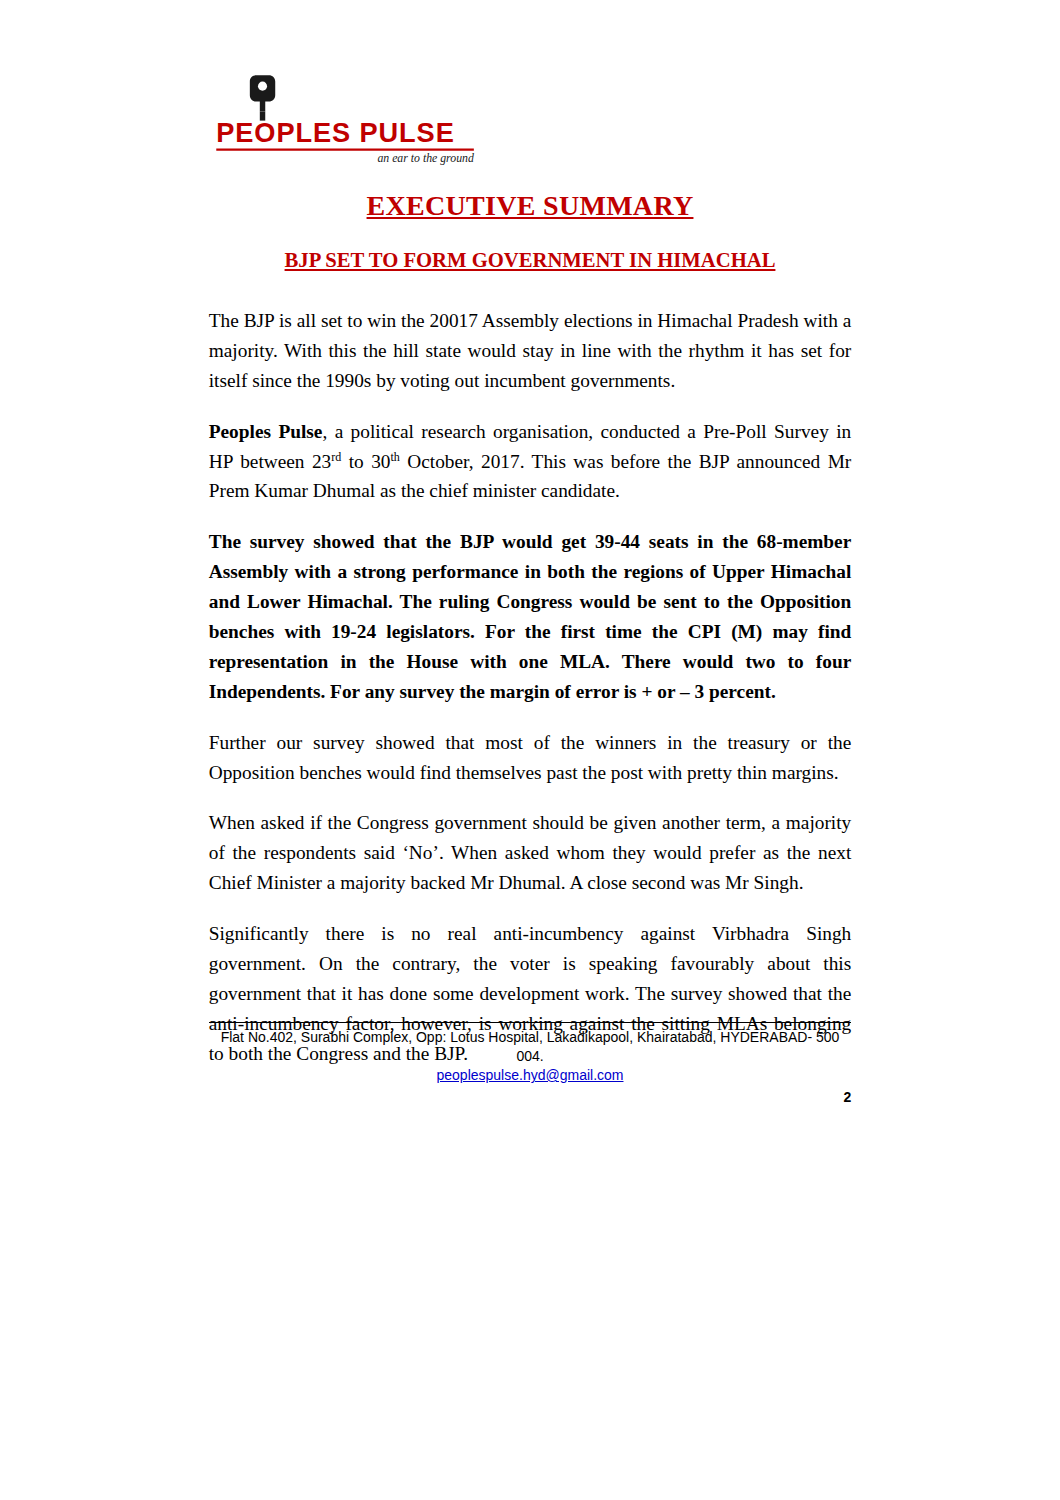PEOPLES PULSE an ear to the ground
EXECUTIVE SUMMARY
BJP SET TO FORM GOVERNMENT IN HIMACHAL
The BJP is all set to win the 20017 Assembly elections in Himachal Pradesh with a majority. With this the hill state would stay in line with the rhythm it has set for itself since the 1990s by voting out incumbent governments.
Peoples Pulse, a political research organisation, conducted a Pre-Poll Survey in HP between 23rd to 30th October, 2017. This was before the BJP announced Mr Prem Kumar Dhumal as the chief minister candidate.
The survey showed that the BJP would get 39-44 seats in the 68-member Assembly with a strong performance in both the regions of Upper Himachal and Lower Himachal. The ruling Congress would be sent to the Opposition benches with 19-24 legislators. For the first time the CPI (M) may find representation in the House with one MLA. There would two to four Independents. For any survey the margin of error is + or – 3 percent.
Further our survey showed that most of the winners in the treasury or the Opposition benches would find themselves past the post with pretty thin margins.
When asked if the Congress government should be given another term, a majority of the respondents said ‘No’. When asked whom they would prefer as the next Chief Minister a majority backed Mr Dhumal. A close second was Mr Singh.
Significantly there is no real anti-incumbency against Virbhadra Singh government. On the contrary, the voter is speaking favourably about this government that it has done some development work. The survey showed that the anti-incumbency factor, however, is working against the sitting MLAs belonging to both the Congress and the BJP.
Flat No.402, Surabhi Complex, Opp: Lotus Hospital, Lakadikapool, Khairatabad, HYDERABAD- 500 004.
peoplespulse.hyd@gmail.com
2